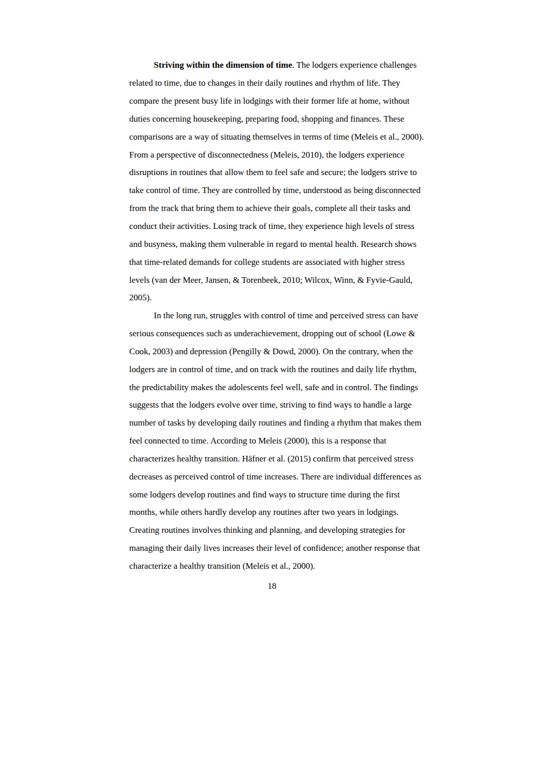Striving within the dimension of time. The lodgers experience challenges related to time, due to changes in their daily routines and rhythm of life. They compare the present busy life in lodgings with their former life at home, without duties concerning housekeeping, preparing food, shopping and finances. These comparisons are a way of situating themselves in terms of time (Meleis et al., 2000). From a perspective of disconnectedness (Meleis, 2010), the lodgers experience disruptions in routines that allow them to feel safe and secure; the lodgers strive to take control of time. They are controlled by time, understood as being disconnected from the track that bring them to achieve their goals, complete all their tasks and conduct their activities. Losing track of time, they experience high levels of stress and busyness, making them vulnerable in regard to mental health. Research shows that time-related demands for college students are associated with higher stress levels (van der Meer, Jansen, & Torenbeek, 2010; Wilcox, Winn, & Fyvie-Gauld, 2005).
In the long run, struggles with control of time and perceived stress can have serious consequences such as underachievement, dropping out of school (Lowe & Cook, 2003) and depression (Pengilly & Dowd, 2000). On the contrary, when the lodgers are in control of time, and on track with the routines and daily life rhythm, the predictability makes the adolescents feel well, safe and in control. The findings suggests that the lodgers evolve over time, striving to find ways to handle a large number of tasks by developing daily routines and finding a rhythm that makes them feel connected to time. According to Meleis (2000), this is a response that characterizes healthy transition. Häfner et al. (2015) confirm that perceived stress decreases as perceived control of time increases. There are individual differences as some lodgers develop routines and find ways to structure time during the first months, while others hardly develop any routines after two years in lodgings. Creating routines involves thinking and planning, and developing strategies for managing their daily lives increases their level of confidence; another response that characterize a healthy transition (Meleis et al., 2000).
18